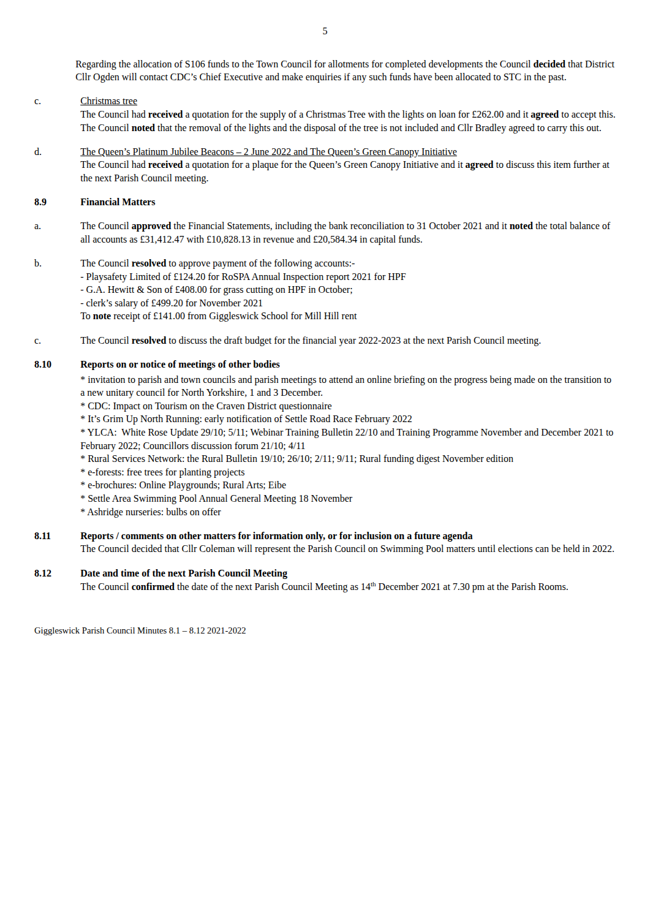5
Regarding the allocation of S106 funds to the Town Council for allotments for completed developments the Council decided that District Cllr Ogden will contact CDC’s Chief Executive and make enquiries if any such funds have been allocated to STC in the past.
c.
Christmas tree
The Council had received a quotation for the supply of a Christmas Tree with the lights on loan for £262.00 and it agreed to accept this. The Council noted that the removal of the lights and the disposal of the tree is not included and Cllr Bradley agreed to carry this out.
d.
The Queen’s Platinum Jubilee Beacons – 2 June 2022 and The Queen’s Green Canopy Initiative
The Council had received a quotation for a plaque for the Queen’s Green Canopy Initiative and it agreed to discuss this item further at the next Parish Council meeting.
8.9
Financial Matters
a.
The Council approved the Financial Statements, including the bank reconciliation to 31 October 2021 and it noted the total balance of all accounts as £31,412.47 with £10,828.13 in revenue and £20,584.34 in capital funds.
b.
The Council resolved to approve payment of the following accounts:-
- Playsafety Limited of £124.20 for RoSPA Annual Inspection report 2021 for HPF
- G.A. Hewitt & Son of £408.00 for grass cutting on HPF in October;
- clerk’s salary of £499.20 for November 2021
To note receipt of £141.00 from Giggleswick School for Mill Hill rent
c.
The Council resolved to discuss the draft budget for the financial year 2022-2023 at the next Parish Council meeting.
8.10
Reports on or notice of meetings of other bodies
* invitation to parish and town councils and parish meetings to attend an online briefing on the progress being made on the transition to a new unitary council for North Yorkshire, 1 and 3 December.
* CDC: Impact on Tourism on the Craven District questionnaire
* It’s Grim Up North Running: early notification of Settle Road Race February 2022
* YLCA: White Rose Update 29/10; 5/11; Webinar Training Bulletin 22/10 and Training Programme November and December 2021 to February 2022; Councillors discussion forum 21/10; 4/11
* Rural Services Network: the Rural Bulletin 19/10; 26/10; 2/11; 9/11; Rural funding digest November edition
* e-forests: free trees for planting projects
* e-brochures: Online Playgrounds; Rural Arts; Eibe
* Settle Area Swimming Pool Annual General Meeting 18 November
* Ashridge nurseries: bulbs on offer
8.11
Reports / comments on other matters for information only, or for inclusion on a future agenda
The Council decided that Cllr Coleman will represent the Parish Council on Swimming Pool matters until elections can be held in 2022.
8.12
Date and time of the next Parish Council Meeting
The Council confirmed the date of the next Parish Council Meeting as 14th December 2021 at 7.30 pm at the Parish Rooms.
Giggleswick Parish Council Minutes 8.1 – 8.12 2021-2022